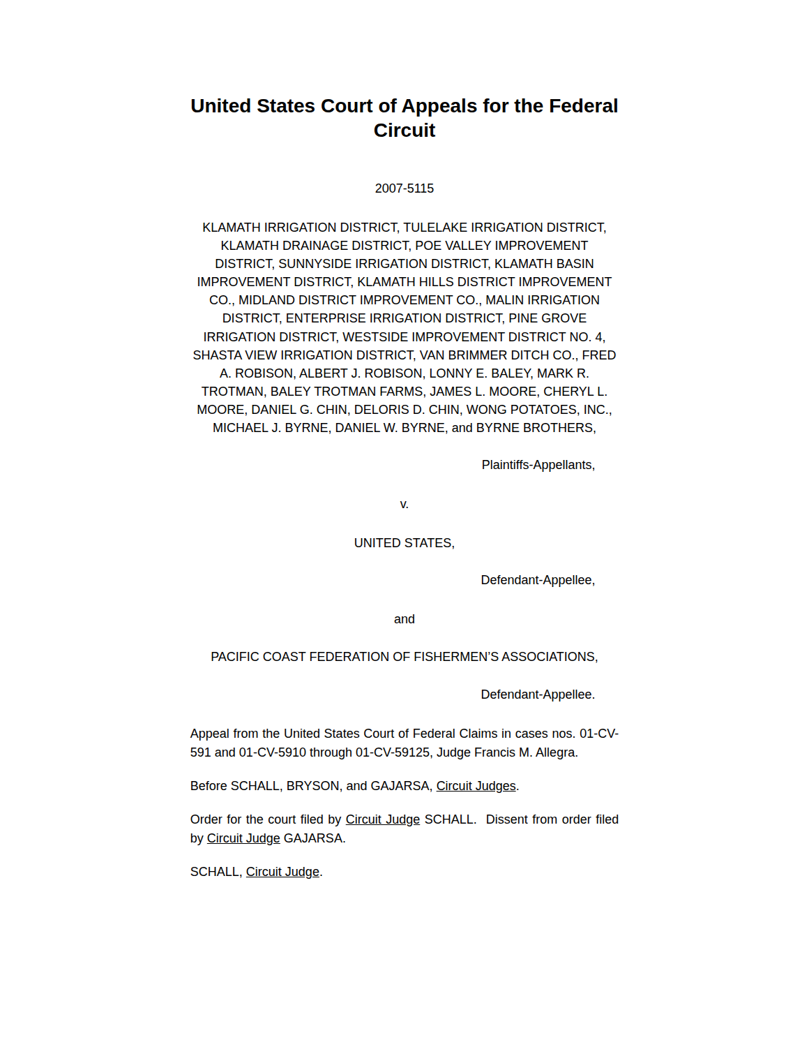United States Court of Appeals for the Federal Circuit
2007-5115
KLAMATH IRRIGATION DISTRICT, TULELAKE IRRIGATION DISTRICT, KLAMATH DRAINAGE DISTRICT, POE VALLEY IMPROVEMENT DISTRICT, SUNNYSIDE IRRIGATION DISTRICT, KLAMATH BASIN IMPROVEMENT DISTRICT, KLAMATH HILLS DISTRICT IMPROVEMENT CO., MIDLAND DISTRICT IMPROVEMENT CO., MALIN IRRIGATION DISTRICT, ENTERPRISE IRRIGATION DISTRICT, PINE GROVE IRRIGATION DISTRICT, WESTSIDE IMPROVEMENT DISTRICT NO. 4, SHASTA VIEW IRRIGATION DISTRICT, VAN BRIMMER DITCH CO., FRED A. ROBISON, ALBERT J. ROBISON, LONNY E. BALEY, MARK R. TROTMAN, BALEY TROTMAN FARMS, JAMES L. MOORE, CHERYL L. MOORE, DANIEL G. CHIN, DELORIS D. CHIN, WONG POTATOES, INC., MICHAEL J. BYRNE, DANIEL W. BYRNE, and BYRNE BROTHERS,
Plaintiffs-Appellants,
v.
UNITED STATES,
Defendant-Appellee,
and
PACIFIC COAST FEDERATION OF FISHERMEN’S ASSOCIATIONS,
Defendant-Appellee.
Appeal from the United States Court of Federal Claims in cases nos. 01-CV-591 and 01-CV-5910 through 01-CV-59125, Judge Francis M. Allegra.
Before SCHALL, BRYSON, and GAJARSA, Circuit Judges.
Order for the court filed by Circuit Judge SCHALL. Dissent from order filed by Circuit Judge GAJARSA.
SCHALL, Circuit Judge.